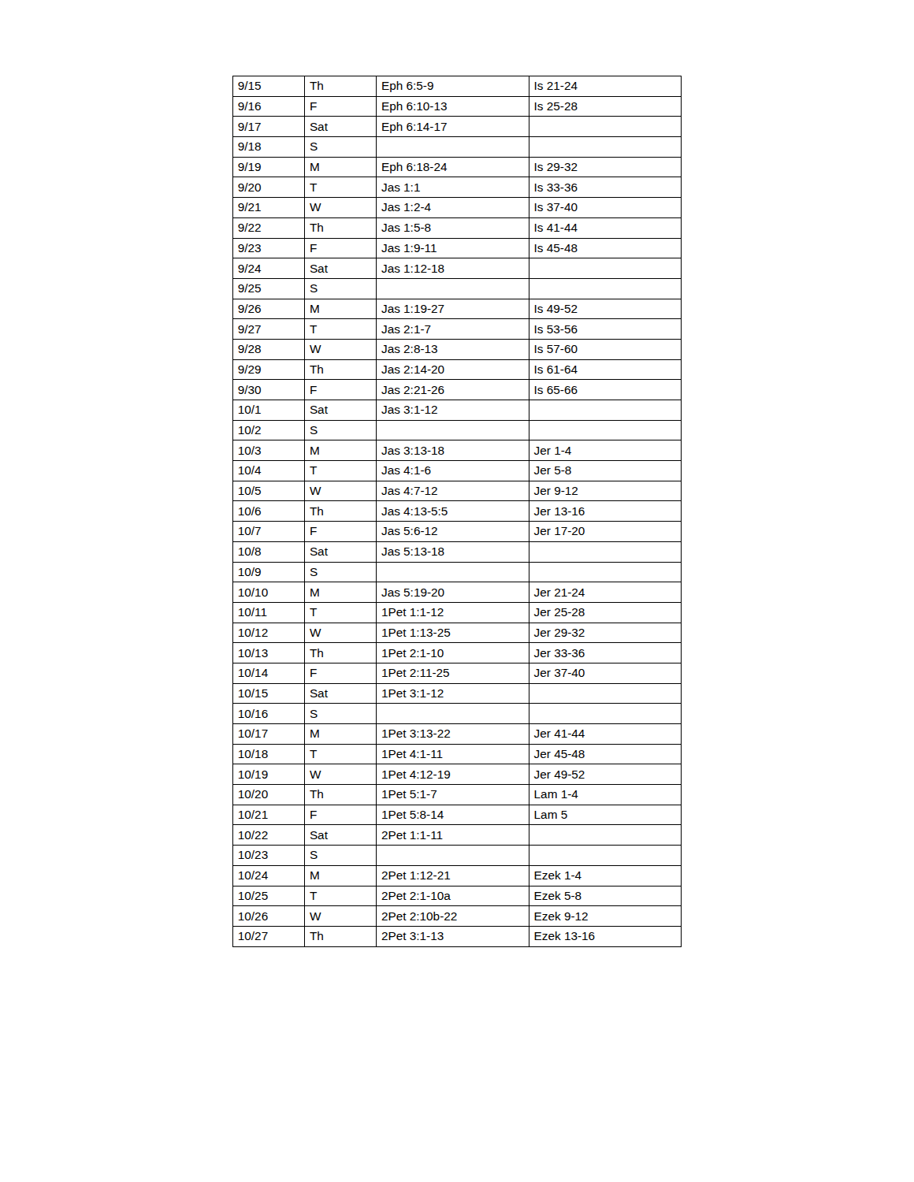| 9/15 | Th | Eph 6:5-9 | Is 21-24 |
| 9/16 | F | Eph 6:10-13 | Is 25-28 |
| 9/17 | Sat | Eph 6:14-17 | |
| 9/18 | S | | |
| 9/19 | M | Eph 6:18-24 | Is 29-32 |
| 9/20 | T | Jas 1:1 | Is 33-36 |
| 9/21 | W | Jas 1:2-4 | Is 37-40 |
| 9/22 | Th | Jas 1:5-8 | Is 41-44 |
| 9/23 | F | Jas 1:9-11 | Is 45-48 |
| 9/24 | Sat | Jas 1:12-18 | |
| 9/25 | S | | |
| 9/26 | M | Jas 1:19-27 | Is 49-52 |
| 9/27 | T | Jas 2:1-7 | Is 53-56 |
| 9/28 | W | Jas 2:8-13 | Is 57-60 |
| 9/29 | Th | Jas 2:14-20 | Is 61-64 |
| 9/30 | F | Jas 2:21-26 | Is 65-66 |
| 10/1 | Sat | Jas 3:1-12 | |
| 10/2 | S | | |
| 10/3 | M | Jas 3:13-18 | Jer 1-4 |
| 10/4 | T | Jas 4:1-6 | Jer 5-8 |
| 10/5 | W | Jas 4:7-12 | Jer 9-12 |
| 10/6 | Th | Jas 4:13-5:5 | Jer 13-16 |
| 10/7 | F | Jas 5:6-12 | Jer 17-20 |
| 10/8 | Sat | Jas 5:13-18 | |
| 10/9 | S | | |
| 10/10 | M | Jas 5:19-20 | Jer 21-24 |
| 10/11 | T | 1Pet 1:1-12 | Jer 25-28 |
| 10/12 | W | 1Pet 1:13-25 | Jer 29-32 |
| 10/13 | Th | 1Pet 2:1-10 | Jer 33-36 |
| 10/14 | F | 1Pet 2:11-25 | Jer 37-40 |
| 10/15 | Sat | 1Pet 3:1-12 | |
| 10/16 | S | | |
| 10/17 | M | 1Pet 3:13-22 | Jer 41-44 |
| 10/18 | T | 1Pet 4:1-11 | Jer 45-48 |
| 10/19 | W | 1Pet 4:12-19 | Jer 49-52 |
| 10/20 | Th | 1Pet 5:1-7 | Lam 1-4 |
| 10/21 | F | 1Pet 5:8-14 | Lam 5 |
| 10/22 | Sat | 2Pet 1:1-11 | |
| 10/23 | S | | |
| 10/24 | M | 2Pet 1:12-21 | Ezek 1-4 |
| 10/25 | T | 2Pet 2:1-10a | Ezek 5-8 |
| 10/26 | W | 2Pet 2:10b-22 | Ezek 9-12 |
| 10/27 | Th | 2Pet 3:1-13 | Ezek 13-16 |